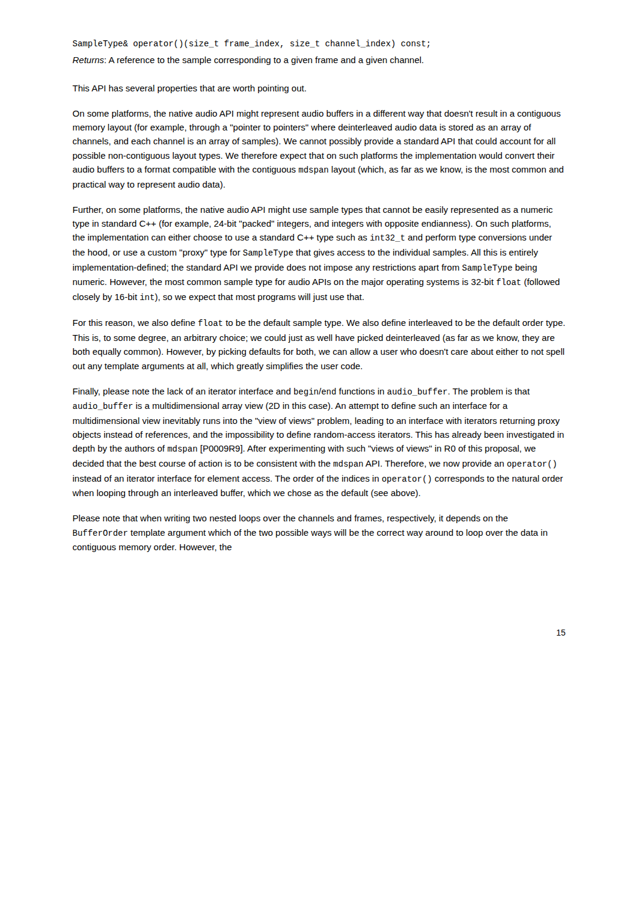SampleType& operator()(size_t frame_index, size_t channel_index) const;
Returns: A reference to the sample corresponding to a given frame and a given channel.
This API has several properties that are worth pointing out.
On some platforms, the native audio API might represent audio buffers in a different way that doesn't result in a contiguous memory layout (for example, through a "pointer to pointers" where deinterleaved audio data is stored as an array of channels, and each channel is an array of samples). We cannot possibly provide a standard API that could account for all possible non-contiguous layout types. We therefore expect that on such platforms the implementation would convert their audio buffers to a format compatible with the contiguous mdspan layout (which, as far as we know, is the most common and practical way to represent audio data).
Further, on some platforms, the native audio API might use sample types that cannot be easily represented as a numeric type in standard C++ (for example, 24-bit "packed" integers, and integers with opposite endianness). On such platforms, the implementation can either choose to use a standard C++ type such as int32_t and perform type conversions under the hood, or use a custom "proxy" type for SampleType that gives access to the individual samples. All this is entirely implementation-defined; the standard API we provide does not impose any restrictions apart from SampleType being numeric. However, the most common sample type for audio APIs on the major operating systems is 32-bit float (followed closely by 16-bit int), so we expect that most programs will just use that.
For this reason, we also define float to be the default sample type. We also define interleaved to be the default order type. This is, to some degree, an arbitrary choice; we could just as well have picked deinterleaved (as far as we know, they are both equally common). However, by picking defaults for both, we can allow a user who doesn't care about either to not spell out any template arguments at all, which greatly simplifies the user code.
Finally, please note the lack of an iterator interface and begin/end functions in audio_buffer. The problem is that audio_buffer is a multidimensional array view (2D in this case). An attempt to define such an interface for a multidimensional view inevitably runs into the "view of views" problem, leading to an interface with iterators returning proxy objects instead of references, and the impossibility to define random-access iterators. This has already been investigated in depth by the authors of mdspan [P0009R9]. After experimenting with such "views of views" in R0 of this proposal, we decided that the best course of action is to be consistent with the mdspan API. Therefore, we now provide an operator() instead of an iterator interface for element access. The order of the indices in operator() corresponds to the natural order when looping through an interleaved buffer, which we chose as the default (see above).
Please note that when writing two nested loops over the channels and frames, respectively, it depends on the BufferOrder template argument which of the two possible ways will be the correct way around to loop over the data in contiguous memory order. However, the
15